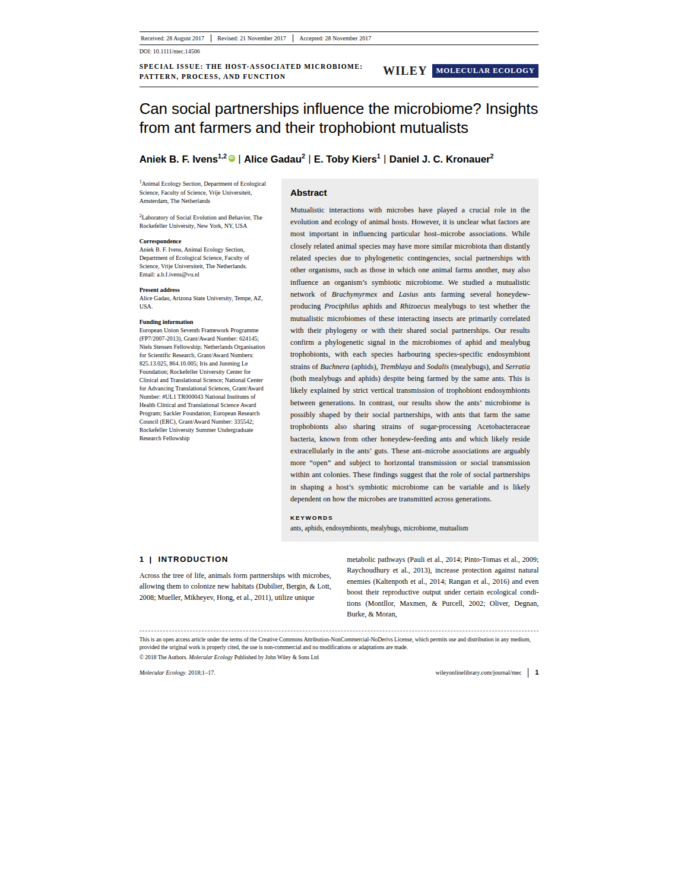Received: 28 August 2017
Revised: 21 November 2017
Accepted: 28 November 2017
DOI: 10.1111/mec.14506
Special Issue: The Host-Associated Microbiome:
Pattern, Process, and Function
WILEY MOLECULAR ECOLOGY
Can social partnerships influence the microbiome? Insights from ant farmers and their trophobiont mutualists
Aniek B. F. Ivens1,2 |Alice Gadau2|E. Toby Kiers1|Daniel J. C. Kronauer2
1Animal Ecology Section, Department of Ecological Science, Faculty of Science, Vrije Universiteit, Amsterdam, The Netherlands
2Laboratory of Social Evolution and Behavior, The Rockefeller University, New York, NY, USA
Correspondence Aniek B. F. Ivens, Animal Ecology Section, Department of Ecological Science, Faculty of Science, Vrije Universiteit, The Netherlands.
Email: a.b.f.ivens@vu.nl
Present address Alice Gadau, Arizona State University, Tempe, AZ, USA.
Funding information European Union Seventh Framework Programme (FP7/2007-2013), Grant/Award Number: 624145; Niels Stensen Fellowship; Netherlands Organisation for Scientific Research, Grant/Award Numbers: 825.13.025, 864.10.005; Iris and Junming Le Foundation; Rockefeller University Center for Clinical and Translational Science; National Center for Advancing Translational Sciences, Grant/Award Number: #UL1 TR000043 National Institutes of Health Clinical and Translational Science Award Program; Sackler Foundation; European Research Council (ERC), Grant/Award Number: 335542; Rockefeller University Summer Undergraduate Research Fellowship
Abstract
Mutualistic interactions with microbes have played a crucial role in the evolution and ecology of animal hosts. However, it is unclear what factors are most important in influencing particular host–microbe associations. While closely related animal species may have more similar microbiota than distantly related species due to phylogenetic contingencies, social partnerships with other organisms, such as those in which one animal farms another, may also influence an organism’s symbiotic microbiome. We studied a mutualistic network of Brachymyrmex and Lasius ants farming several honeydew-producing Prociphilus aphids and Rhizoecus mealybugs to test whether the mutualistic microbiomes of these interacting insects are primarily correlated with their phylogeny or with their shared social partnerships. Our results confirm a phylogenetic signal in the microbiomes of aphid and mealybug trophobionts, with each species harbouring species-specific endosymbiont strains of Buchnera (aphids), Tremblaya and Sodalis (mealybugs), and Serratia (both mealybugs and aphids) despite being farmed by the same ants. This is likely explained by strict vertical transmission of trophobiont endosymbionts between generations. In contrast, our results show the ants’ microbiome is possibly shaped by their social partnerships, with ants that farm the same trophobionts also sharing strains of sugar-processing Acetobacteraceae bacteria, known from other honeydew-feeding ants and which likely reside extracellularly in the ants’ guts. These ant–microbe associations are arguably more “open” and subject to horizontal transmission or social transmission within ant colonies. These findings suggest that the role of social partnerships in shaping a host’s symbiotic microbiome can be variable and is likely dependent on how the microbes are transmitted across generations.
KEYWORDS
ants, aphids, endosymbionts, mealybugs, microbiome, mutualism
1| INTRODUCTION
Across the tree of life, animals form partnerships with microbes, allowing them to colonize new habitats (Dubilier, Bergin, & Lott, 2008; Mueller, Mikheyev, Hong, et al., 2011), utilize unique
metabolic pathways (Pauli et al., 2014; Pinto-Tomas et al., 2009; Raychoudhury et al., 2013), increase protection against natural enemies (Kaltenpoth et al., 2014; Rangan et al., 2016) and even boost their reproductive output under certain ecological conditions (Montllor, Maxmen, & Purcell, 2002; Oliver, Degnan, Burke, & Moran,
This is an open access article under the terms of the Creative Commons Attribution-NonCommercial-NoDerivs License, which permits use and distribution in any medium, provided the original work is properly cited, the use is non-commercial and no modifications or adaptations are made.
© 2018 The Authors. Molecular Ecology Published by John Wiley & Sons Ltd
Molecular Ecology. 2018;1–17.
wileyonlinelibrary.com/journal/mec
1